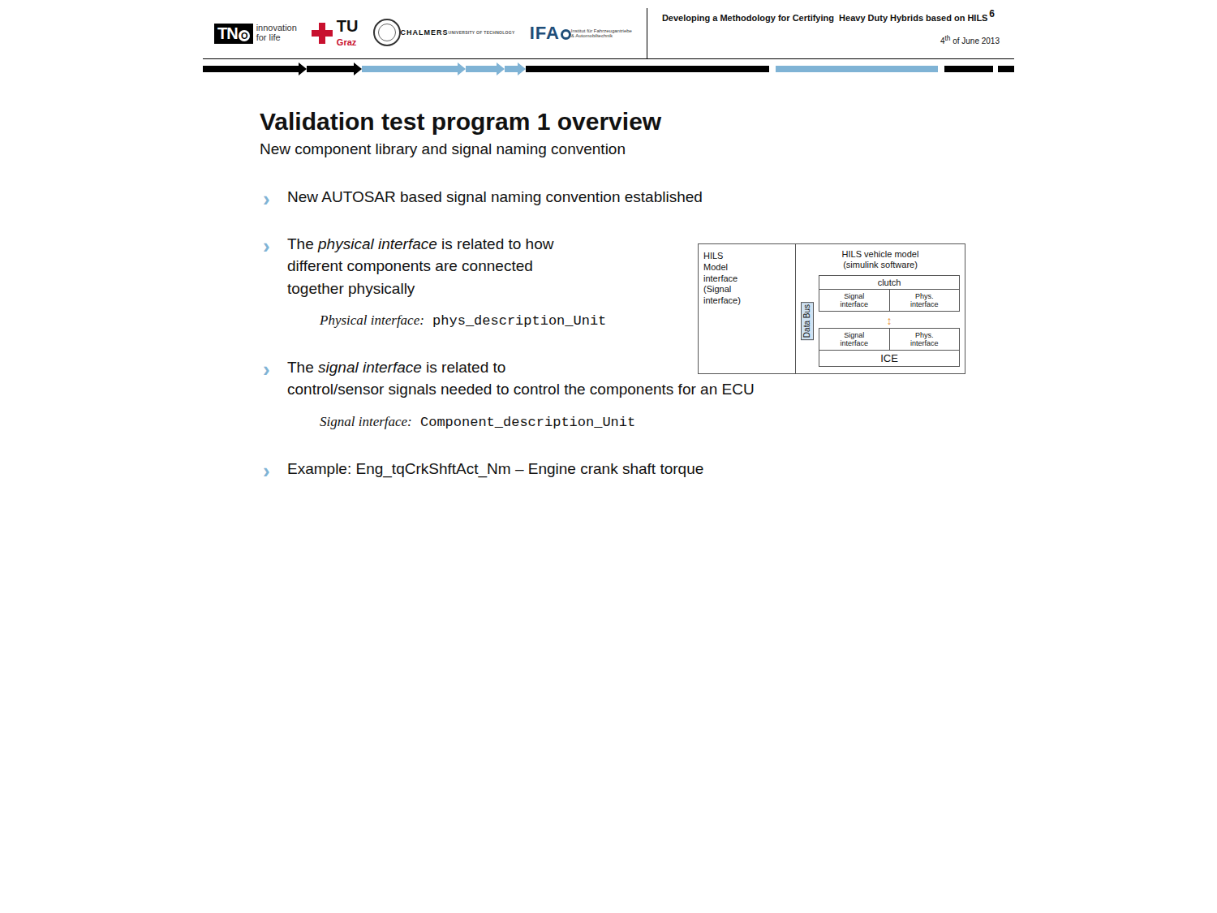TNO innovation
for life
TU
Graz
CHALMERS
UNIVERSITY OF TECHNOLOGY
IFA
Institut für Fahrzeugantriebe
& Automobiltechnik
Developing a Methodology for Certifying Heavy Duty Hybrids based on HILS 6
4th of June 2013
Validation test program 1 overview
New component library and signal naming convention
New AUTOSAR based signal naming convention established
The physical interface is related to how
different components are connected
together physically
Physical interface: phys_description_Unit
The signal interface is related to
control/sensor signals needed to control the components for an ECU
Signal interface: Component_description_Unit
Example: Eng_tqCrkShftAct_Nm – Engine crank shaft torque
HILS
Model
interface
(Signal
interface)
HILS vehicle model
(simulink software)
Data Bus
clutch
Signal
interface
Phys.
interface
↕
Signal
interface
Phys.
interface
ICE